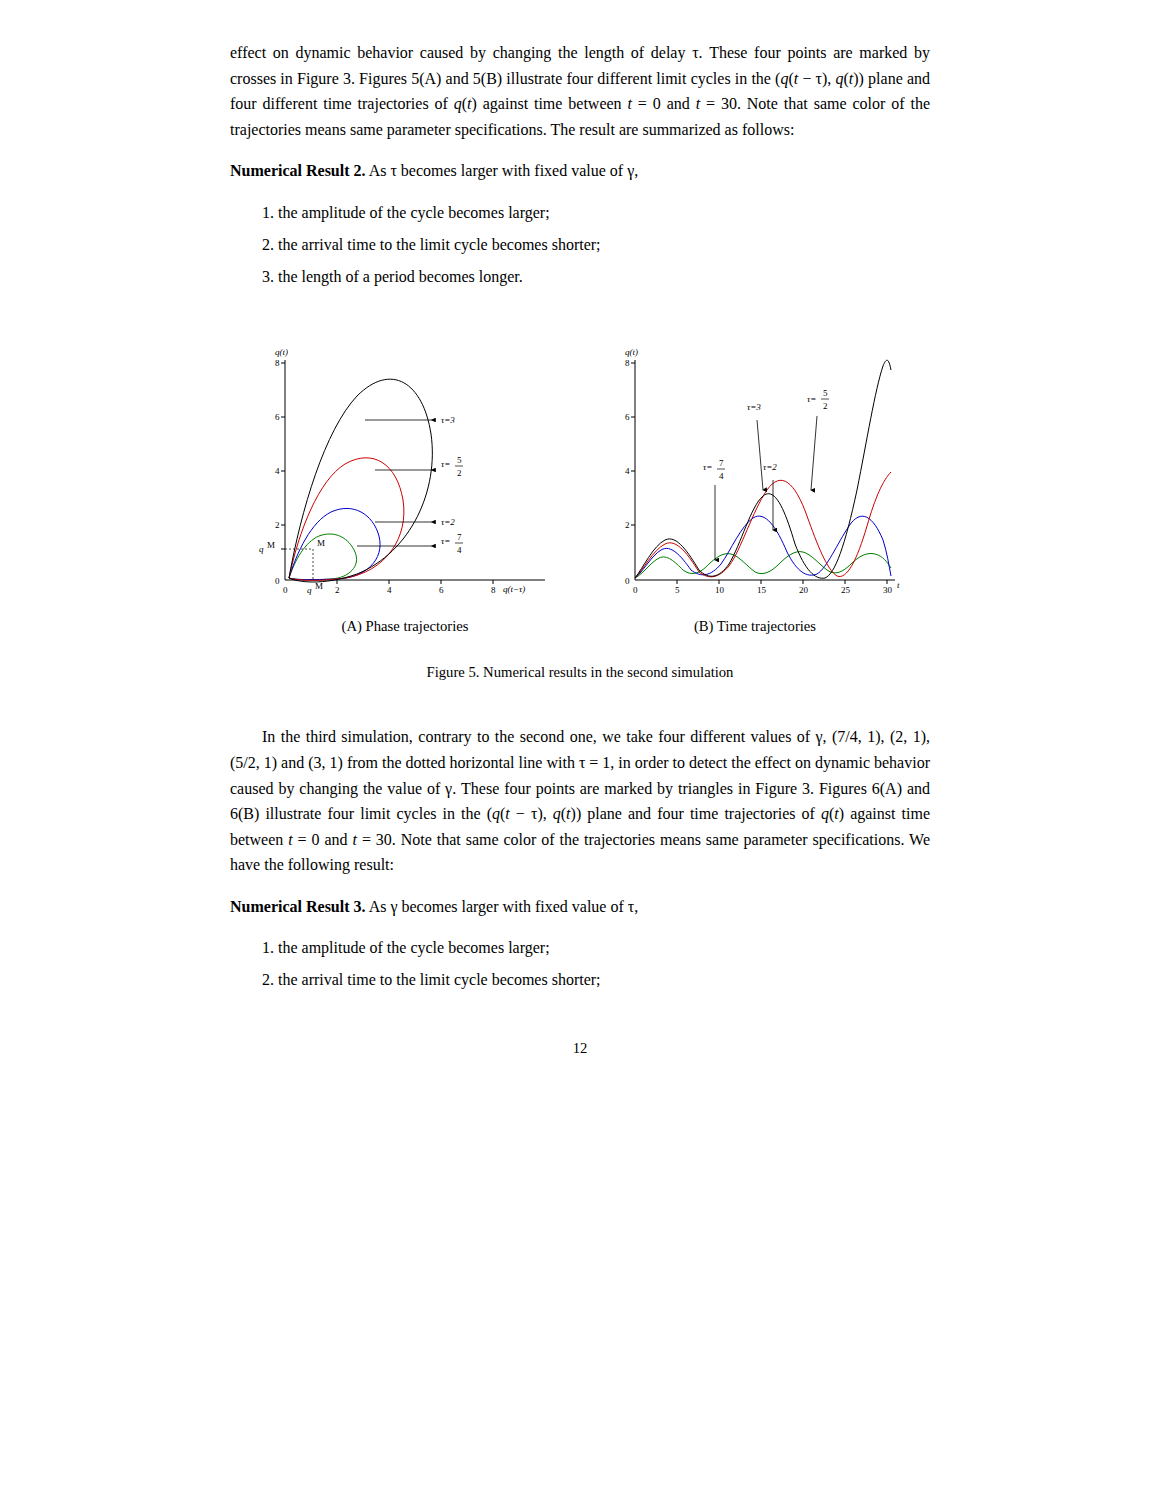effect on dynamic behavior caused by changing the length of delay τ. These four points are marked by crosses in Figure 3. Figures 5(A) and 5(B) illustrate four different limit cycles in the (q(t − τ), q(t)) plane and four different time trajectories of q(t) against time between t = 0 and t = 30. Note that same color of the trajectories means same parameter specifications. The result are summarized as follows:
Numerical Result 2. As τ becomes larger with fixed value of γ,
the amplitude of the cycle becomes larger;
the arrival time to the limit cycle becomes shorter;
the length of a period becomes longer.
q(t) 8 6 4 2 0 q M 0 2 4 6 8 q(t−τ) q M M τ=3 τ= 5 2 τ=2 τ= 7 4
(A) Phase trajectories
q(t) 8 6 4 2 0 0 5 10 15 20 25 30 t τ= 7 4 τ=2 τ=3 τ= 5 2
(B) Time trajectories
Figure 5. Numerical results in the second simulation
In the third simulation, contrary to the second one, we take four different values of γ, (7/4, 1), (2, 1), (5/2, 1) and (3, 1) from the dotted horizontal line with τ = 1, in order to detect the effect on dynamic behavior caused by changing the value of γ. These four points are marked by triangles in Figure 3. Figures 6(A) and 6(B) illustrate four limit cycles in the (q(t − τ), q(t)) plane and four time trajectories of q(t) against time between t = 0 and t = 30. Note that same color of the trajectories means same parameter specifications. We have the following result:
Numerical Result 3. As γ becomes larger with fixed value of τ,
the amplitude of the cycle becomes larger;
the arrival time to the limit cycle becomes shorter;
12